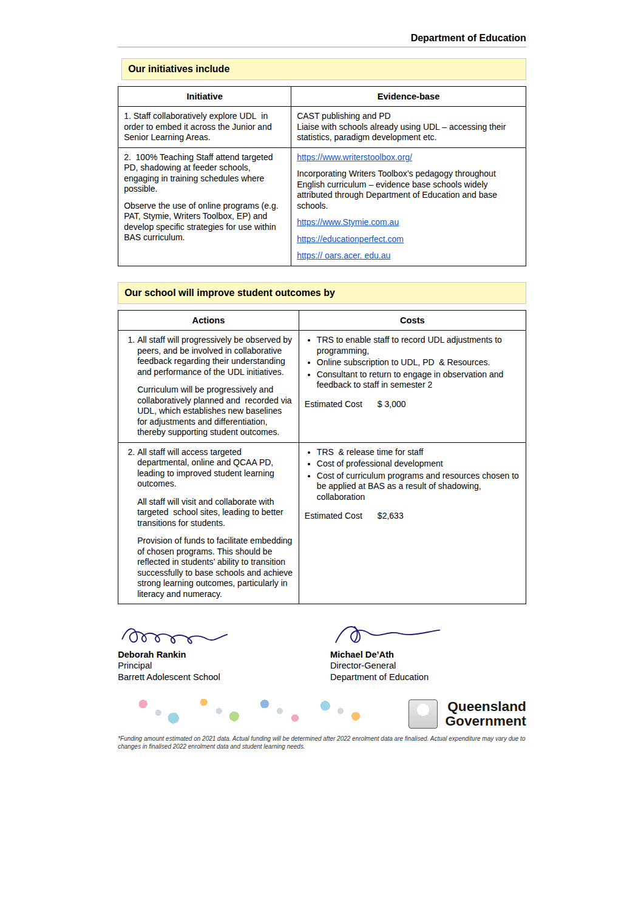Department of Education
Our initiatives include
| Initiative | Evidence-base |
| --- | --- |
| 1. Staff collaboratively explore UDL in order to embed it across the Junior and Senior Learning Areas. | CAST publishing and PD Liaise with schools already using UDL – accessing their statistics, paradigm development etc. |
| 2. 100% Teaching Staff attend targeted PD, shadowing at feeder schools, engaging in training schedules where possible. Observe the use of online programs (e.g. PAT, Stymie, Writers Toolbox, EP) and develop specific strategies for use within BAS curriculum. | https://www.writerstoolbox.org/ Incorporating Writers Toolbox’s pedagogy throughout English curriculum – evidence base schools widely attributed through Department of Education and base schools. https://www.Stymie.com.au https://educationperfect.com https:// oars.acer. edu.au |
Our school will improve student outcomes by
| Actions | Costs |
| --- | --- |
| All staff will progressively be observed by peers, and be involved in collaborative feedback regarding their understanding and performance of the UDL initiatives. Curriculum will be progressively and collaboratively planned and recorded via UDL, which establishes new baselines for adjustments and differentiation, thereby supporting student outcomes. | TRS to enable staff to record UDL adjustments to programming, Online subscription to UDL, PD & Resources. Consultant to return to engage in observation and feedback to staff in semester 2 Estimated Cost $ 3,000 |
| All staff will access targeted departmental, online and QCAA PD, leading to improved student learning outcomes. All staff will visit and collaborate with targeted school sites, leading to better transitions for students. Provision of funds to facilitate embedding of chosen programs. This should be reflected in students’ ability to transition successfully to base schools and achieve strong learning outcomes, particularly in literacy and numeracy. | TRS & release time for staff Cost of professional development Cost of curriculum programs and resources chosen to be applied at BAS as a result of shadowing, collaboration Estimated Cost $2,633 |
Deborah Rankin
Principal
Barrett Adolescent School
Michael De’Ath
Director-General
Department of Education
Queensland Government
*Funding amount estimated on 2021 data. Actual funding will be determined after 2022 enrolment data are finalised. Actual expenditure may vary due to changes in finalised 2022 enrolment data and student learning needs.